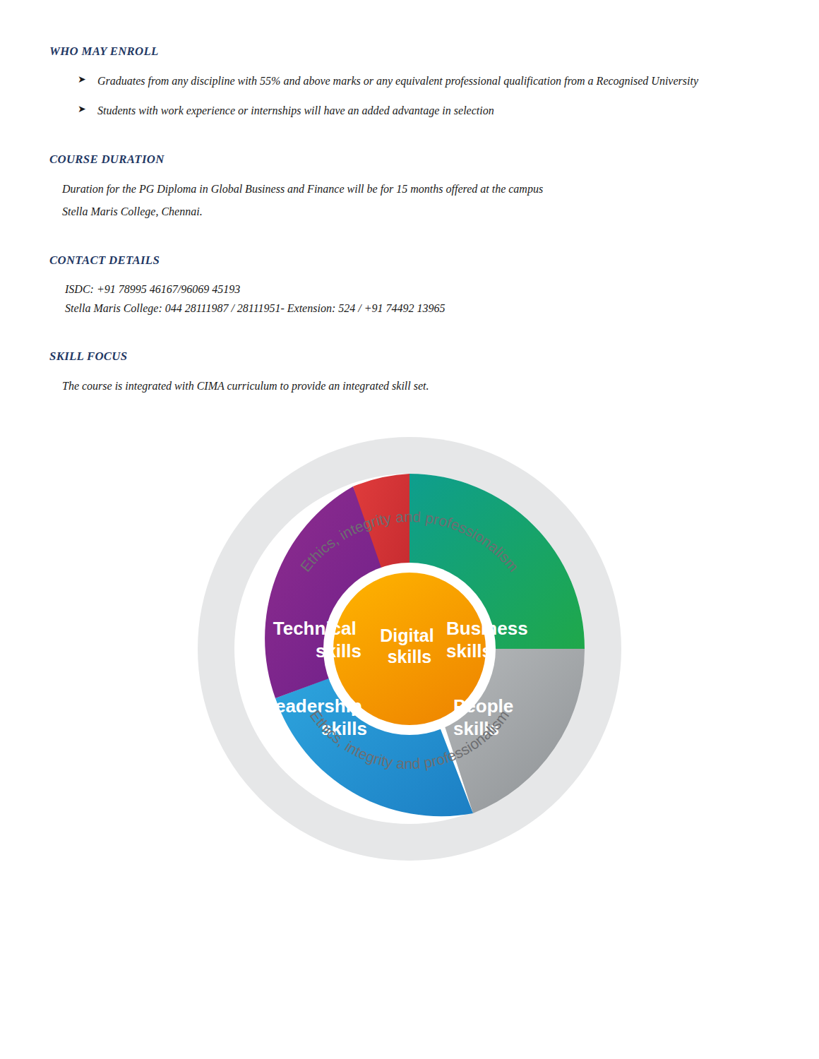WHO MAY ENROLL
Graduates from any discipline with 55% and above marks or any equivalent professional qualification from a Recognised University
Students with work experience or internships will have an added advantage in selection
COURSE DURATION
Duration for the PG Diploma in Global Business and Finance will be for 15 months offered at the campus
Stella Maris College, Chennai.
CONTACT DETAILS
ISDC: +91 78995 46167/96069 45193
Stella Maris College: 044 28111987 / 28111951- Extension: 524 / +91 74492 13965
SKILL FOCUS
The course is integrated with CIMA curriculum to provide an integrated skill set.
Business skills Technical skills People skills Leadership skills Digital skills Ethics, integrity and professionalism Ethics, integrity and professionalism